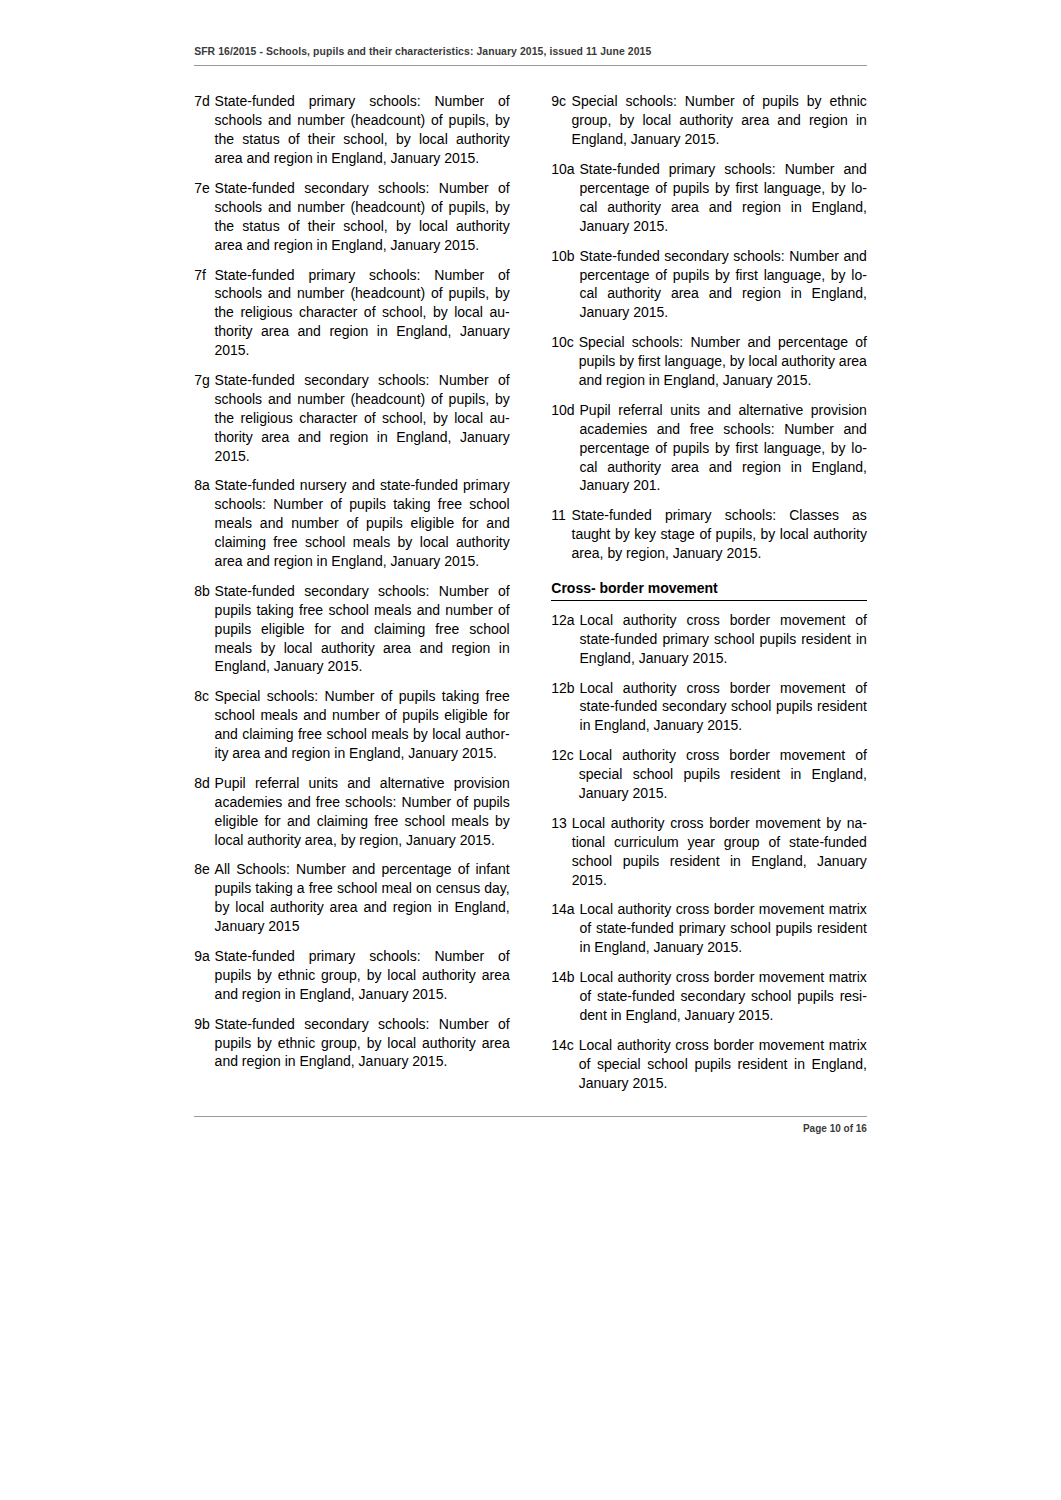SFR 16/2015 - Schools, pupils and their characteristics: January 2015, issued 11 June 2015
7d State-funded primary schools: Number of schools and number (headcount) of pupils, by the status of their school, by local authority area and region in England, January 2015.
7e State-funded secondary schools: Number of schools and number (headcount) of pupils, by the status of their school, by local authority area and region in England, January 2015.
7f State-funded primary schools: Number of schools and number (headcount) of pupils, by the religious character of school, by local authority area and region in England, January 2015.
7g State-funded secondary schools: Number of schools and number (headcount) of pupils, by the religious character of school, by local authority area and region in England, January 2015.
8a State-funded nursery and state-funded primary schools: Number of pupils taking free school meals and number of pupils eligible for and claiming free school meals by local authority area and region in England, January 2015.
8b State-funded secondary schools: Number of pupils taking free school meals and number of pupils eligible for and claiming free school meals by local authority area and region in England, January 2015.
8c Special schools: Number of pupils taking free school meals and number of pupils eligible for and claiming free school meals by local authority area and region in England, January 2015.
8d Pupil referral units and alternative provision academies and free schools: Number of pupils eligible for and claiming free school meals by local authority area, by region, January 2015.
8e All Schools: Number and percentage of infant pupils taking a free school meal on census day, by local authority area and region in England, January 2015
9a State-funded primary schools: Number of pupils by ethnic group, by local authority area and region in England, January 2015.
9b State-funded secondary schools: Number of pupils by ethnic group, by local authority area and region in England, January 2015.
9c Special schools: Number of pupils by ethnic group, by local authority area and region in England, January 2015.
10a State-funded primary schools: Number and percentage of pupils by first language, by local authority area and region in England, January 2015.
10b State-funded secondary schools: Number and percentage of pupils by first language, by local authority area and region in England, January 2015.
10c Special schools: Number and percentage of pupils by first language, by local authority area and region in England, January 2015.
10d Pupil referral units and alternative provision academies and free schools: Number and percentage of pupils by first language, by local authority area and region in England, January 201.
11 State-funded primary schools: Classes as taught by key stage of pupils, by local authority area, by region, January 2015.
Cross- border movement
12a Local authority cross border movement of state-funded primary school pupils resident in England, January 2015.
12b Local authority cross border movement of state-funded secondary school pupils resident in England, January 2015.
12c Local authority cross border movement of special school pupils resident in England, January 2015.
13 Local authority cross border movement by national curriculum year group of state-funded school pupils resident in England, January 2015.
14a Local authority cross border movement matrix of state-funded primary school pupils resident in England, January 2015.
14b Local authority cross border movement matrix of state-funded secondary school pupils resident in England, January 2015.
14c Local authority cross border movement matrix of special school pupils resident in England, January 2015.
Page 10 of 16